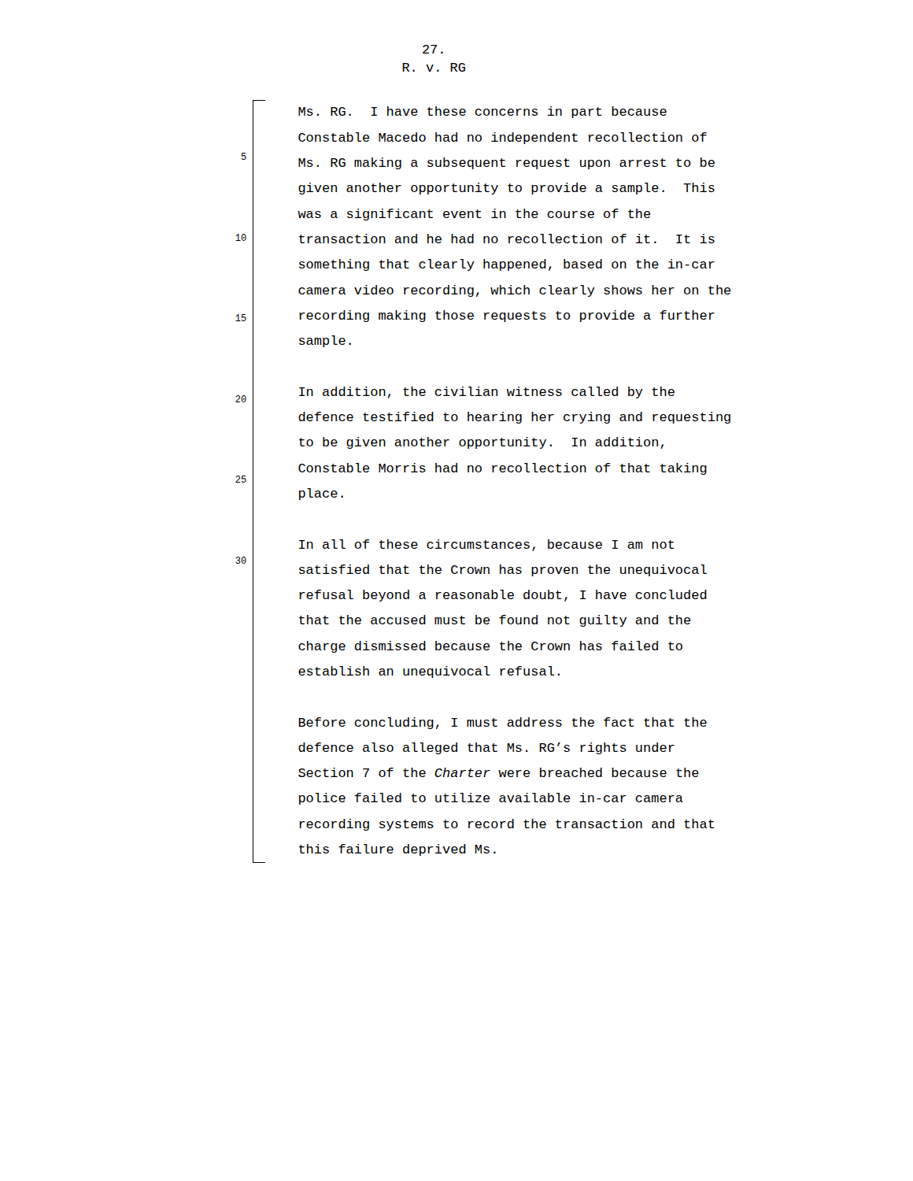27.
R. v. RG
5 10 15 20 25 30
Ms. RG. I have these concerns in part because Constable Macedo had no independent recollection of Ms. RG making a subsequent request upon arrest to be given another opportunity to provide a sample. This was a significant event in the course of the transaction and he had no recollection of it. It is something that clearly happened, based on the in-car camera video recording, which clearly shows her on the recording making those requests to provide a further sample.
In addition, the civilian witness called by the defence testified to hearing her crying and requesting to be given another opportunity. In addition, Constable Morris had no recollection of that taking place.
In all of these circumstances, because I am not satisfied that the Crown has proven the unequivocal refusal beyond a reasonable doubt, I have concluded that the accused must be found not guilty and the charge dismissed because the Crown has failed to establish an unequivocal refusal.
Before concluding, I must address the fact that the defence also alleged that Ms. RG’s rights under Section 7 of the Charter were breached because the police failed to utilize available in-car camera recording systems to record the transaction and that this failure deprived Ms.